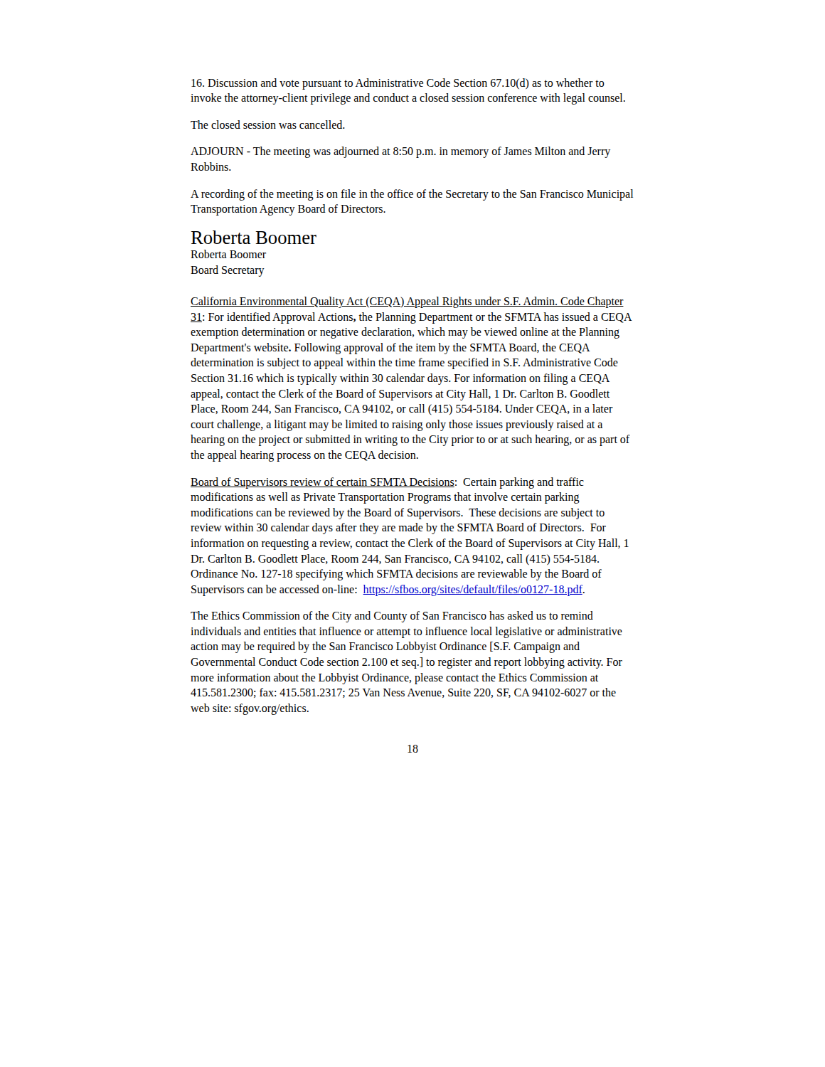16. Discussion and vote pursuant to Administrative Code Section 67.10(d) as to whether to invoke the attorney-client privilege and conduct a closed session conference with legal counsel.
The closed session was cancelled.
ADJOURN - The meeting was adjourned at 8:50 p.m. in memory of James Milton and Jerry Robbins.
A recording of the meeting is on file in the office of the Secretary to the San Francisco Municipal Transportation Agency Board of Directors.
Roberta Boomer
Roberta Boomer
Board Secretary
California Environmental Quality Act (CEQA) Appeal Rights under S.F. Admin. Code Chapter 31: For identified Approval Actions, the Planning Department or the SFMTA has issued a CEQA exemption determination or negative declaration, which may be viewed online at the Planning Department's website. Following approval of the item by the SFMTA Board, the CEQA determination is subject to appeal within the time frame specified in S.F. Administrative Code Section 31.16 which is typically within 30 calendar days. For information on filing a CEQA appeal, contact the Clerk of the Board of Supervisors at City Hall, 1 Dr. Carlton B. Goodlett Place, Room 244, San Francisco, CA 94102, or call (415) 554-5184. Under CEQA, in a later court challenge, a litigant may be limited to raising only those issues previously raised at a hearing on the project or submitted in writing to the City prior to or at such hearing, or as part of the appeal hearing process on the CEQA decision.
Board of Supervisors review of certain SFMTA Decisions: Certain parking and traffic modifications as well as Private Transportation Programs that involve certain parking modifications can be reviewed by the Board of Supervisors. These decisions are subject to review within 30 calendar days after they are made by the SFMTA Board of Directors. For information on requesting a review, contact the Clerk of the Board of Supervisors at City Hall, 1 Dr. Carlton B. Goodlett Place, Room 244, San Francisco, CA 94102, call (415) 554-5184. Ordinance No. 127-18 specifying which SFMTA decisions are reviewable by the Board of Supervisors can be accessed on-line: https://sfbos.org/sites/default/files/o0127-18.pdf.
The Ethics Commission of the City and County of San Francisco has asked us to remind individuals and entities that influence or attempt to influence local legislative or administrative action may be required by the San Francisco Lobbyist Ordinance [S.F. Campaign and Governmental Conduct Code section 2.100 et seq.] to register and report lobbying activity. For more information about the Lobbyist Ordinance, please contact the Ethics Commission at 415.581.2300; fax: 415.581.2317; 25 Van Ness Avenue, Suite 220, SF, CA 94102-6027 or the web site: sfgov.org/ethics.
18